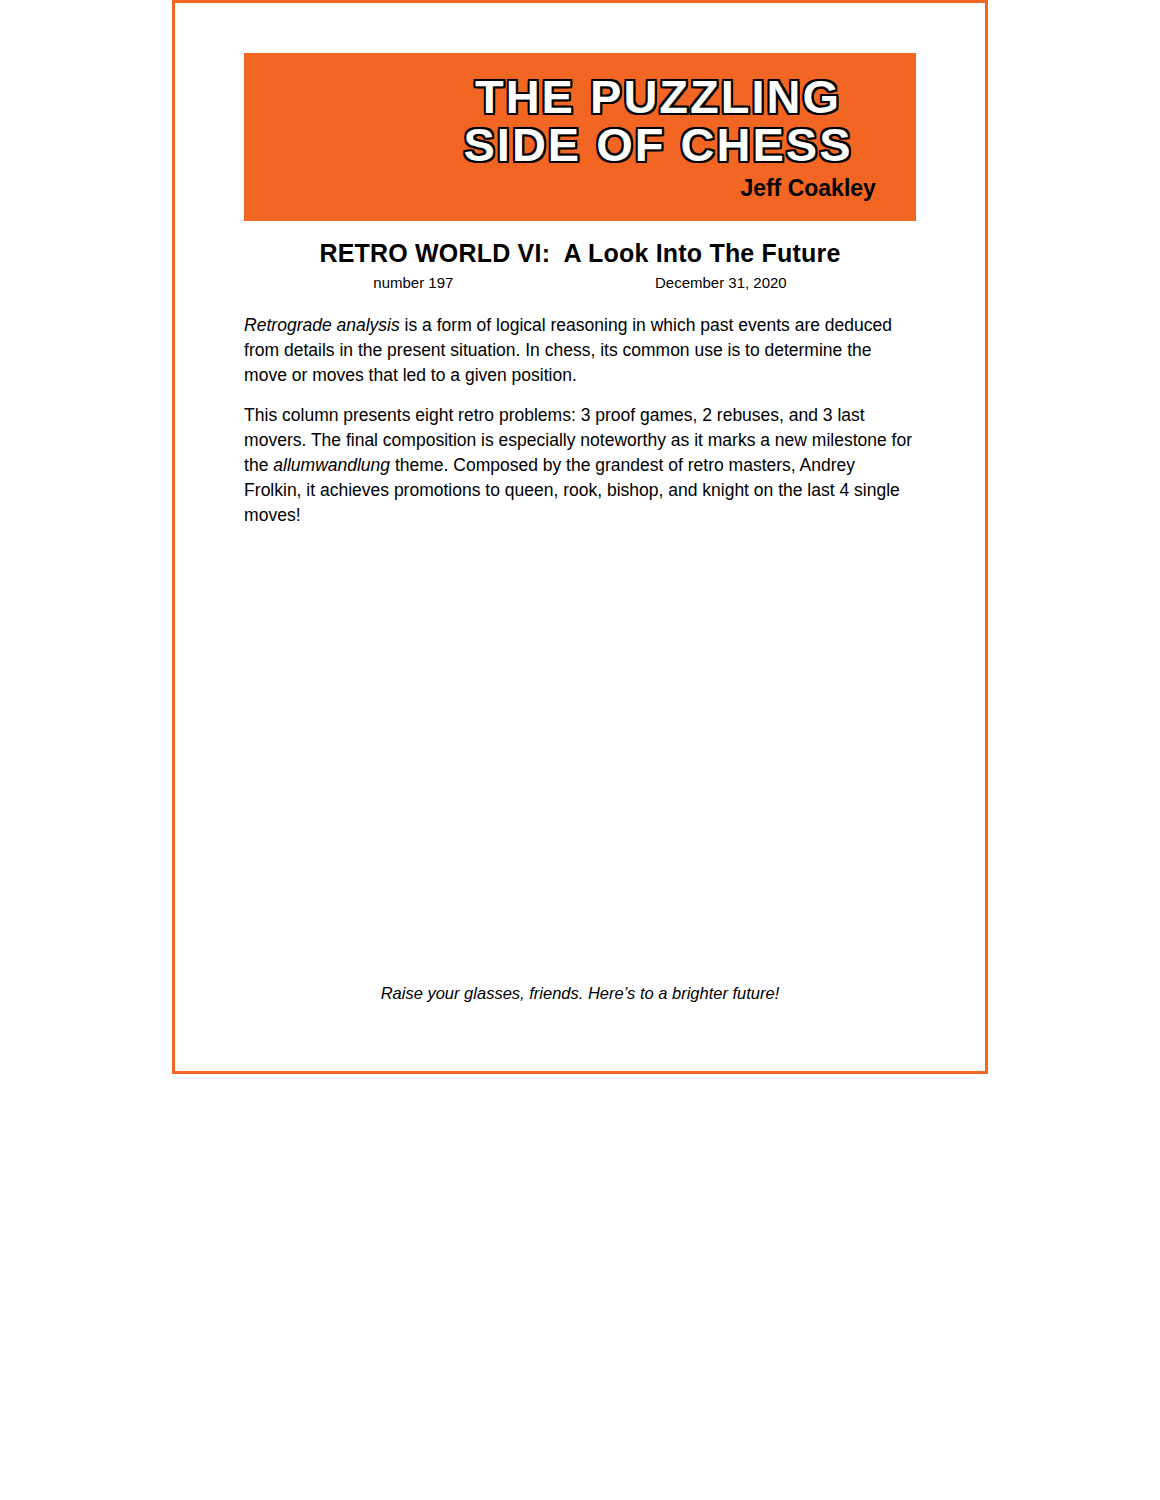THE PUZZLING
SIDE OF CHESS
Jeff Coakley
RETRO WORLD VI: A Look Into The Future
number 197 December 31, 2020
Retrograde analysis is a form of logical reasoning in which past events are deduced from details in the present situation. In chess, its common use is to determine the move or moves that led to a given position.
This column presents eight retro problems: 3 proof games, 2 rebuses, and 3 last movers. The final composition is especially noteworthy as it marks a new milestone for the allumwandlung theme. Composed by the grandest of retro masters, Andrey Frolkin, it achieves promotions to queen, rook, bishop, and knight on the last 4 single moves!
Raise your glasses, friends. Here’s to a brighter future!